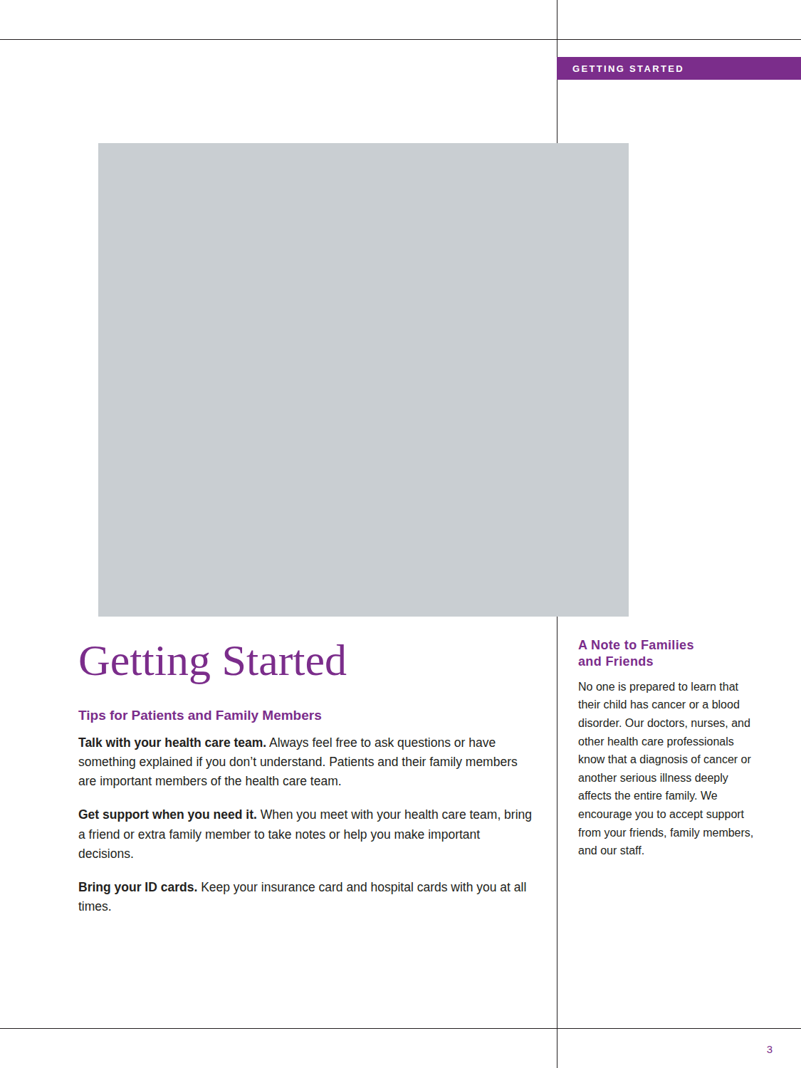Getting Started
Getting Started
Tips for Patients and Family Members
Talk with your health care team. Always feel free to ask questions or have something explained if you don’t understand. Patients and their family members are important members of the health care team.
Get support when you need it. When you meet with your health care team, bring a friend or extra family member to take notes or help you make important decisions.
Bring your ID cards. Keep your insurance card and hospital cards with you at all times.
A Note to Families
and Friends
No one is prepared to learn that their child has cancer or a blood disorder. Our doctors, nurses, and other health care professionals know that a diagnosis of cancer or another serious illness deeply affects the entire family. We encourage you to accept support from your friends, family members, and our staff.
3